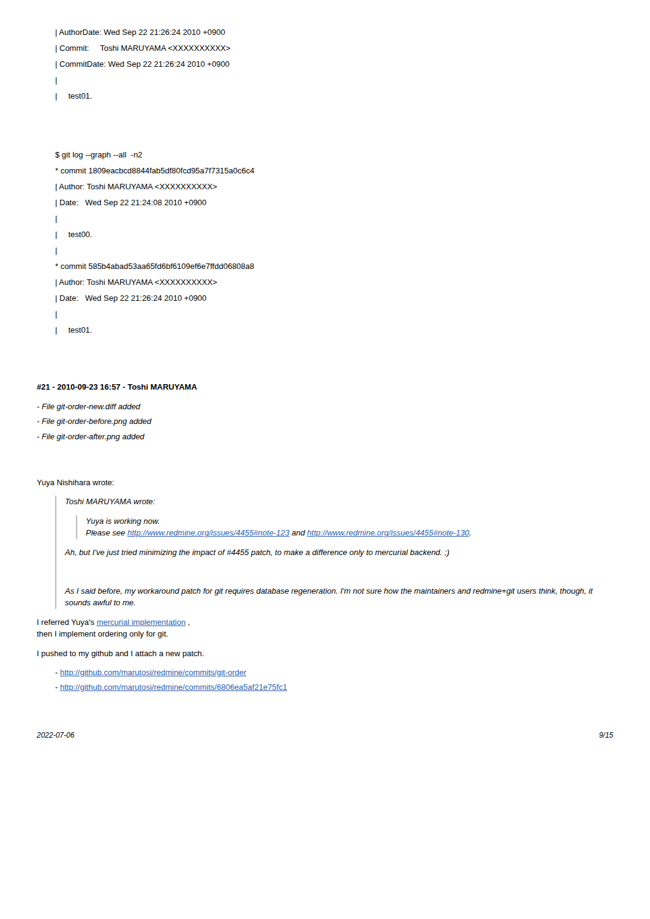| AuthorDate: Wed Sep 22 21:26:24 2010 +0900 | Commit: Toshi MARUYAMA <XXXXXXXXXX> | CommitDate: Wed Sep 22 21:26:24 2010 +0900 | | test01.
$ git log --graph --all -n2 * commit 1809eacbcd8844fab5df80fcd95a7f7315a0c6c4 | Author: Toshi MARUYAMA <XXXXXXXXXX> | Date: Wed Sep 22 21:24:08 2010 +0900 | | test00. | * commit 585b4abad53aa65fd6bf6109ef6e7ffdd06808a8 | Author: Toshi MARUYAMA <XXXXXXXXXX> | Date: Wed Sep 22 21:26:24 2010 +0900 | | test01.
#21 - 2010-09-23 16:57 - Toshi MARUYAMA
- File git-order-new.diff added
- File git-order-before.png added
- File git-order-after.png added
Yuya Nishihara wrote:
Toshi MARUYAMA wrote:
Yuya is working now.
Please see http://www.redmine.org/issues/4455#note-123 and http://www.redmine.org/issues/4455#note-130.
Ah, but I've just tried minimizing the impact of #4455 patch, to make a difference only to mercurial backend. ;)
As I said before, my workaround patch for git requires database regeneration. I'm not sure how the maintainers and redmine+git users think, though, it sounds awful to me.
I referred Yuya's mercurial implementation ,
then I implement ordering only for git.
I pushed to my github and I attach a new patch.
http://github.com/marutosi/redmine/commits/git-order
http://github.com/marutosi/redmine/commits/6806ea5af21e75fc1
2022-07-06 9/15